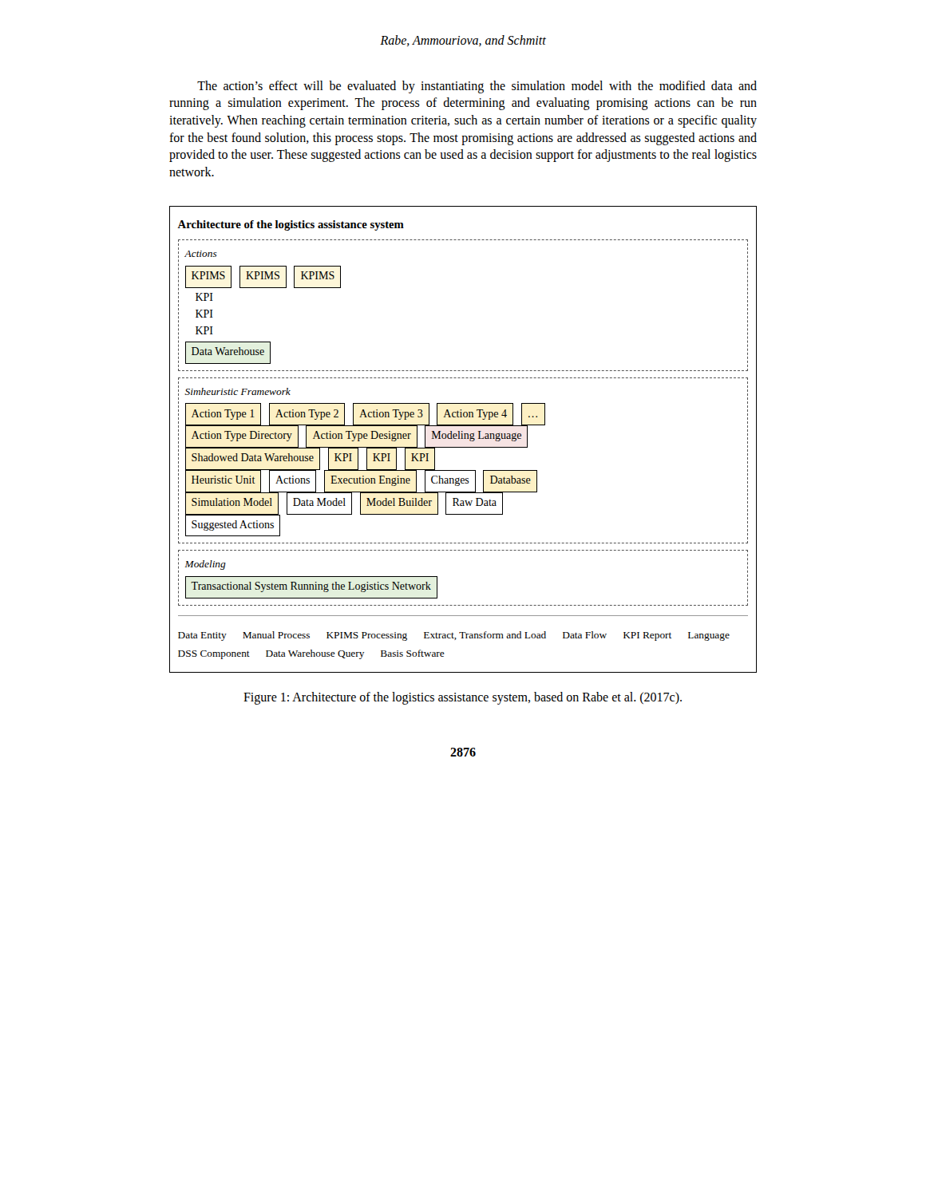Rabe, Ammouriova, and Schmitt
The action’s effect will be evaluated by instantiating the simulation model with the modified data and running a simulation experiment. The process of determining and evaluating promising actions can be run iteratively. When reaching certain termination criteria, such as a certain number of iterations or a specific quality for the best found solution, this process stops. The most promising actions are addressed as suggested actions and provided to the user. These suggested actions can be used as a decision support for adjustments to the real logistics network.
Architecture of the logistics assistance system
Actions
KPIMS KPIMS KPIMS
KPI
KPI
KPI
Data Warehouse
Simheuristic Framework
Action Type 1 Action Type 2 Action Type 3 Action Type 4 …
Action Type Directory Action Type Designer Modeling Language
Shadowed Data Warehouse KPI KPI KPI
Heuristic Unit Actions Execution Engine Changes Database
Simulation Model Data Model Model Builder Raw Data
Suggested Actions
Modeling
Transactional System Running the Logistics Network
Data Entity
Manual Process
KPIMS Processing
Extract, Transform and Load
Data Flow
KPI Report
Language
DSS Component
Data Warehouse Query
Basis Software
Figure 1: Architecture of the logistics assistance system, based on Rabe et al. (2017c).
2876